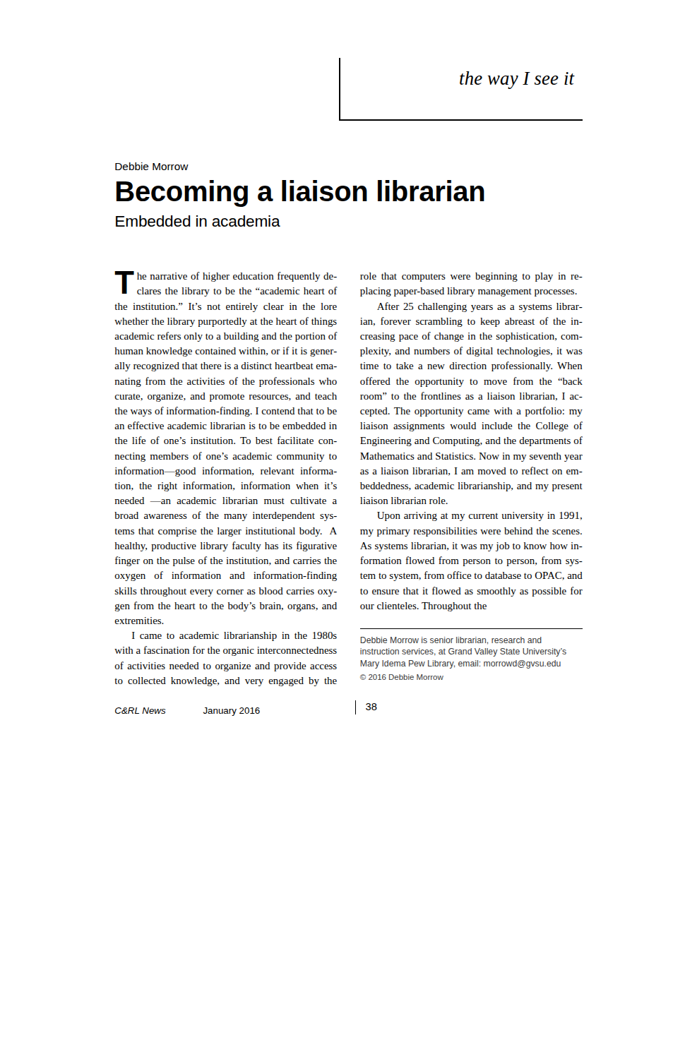the way I see it
Debbie Morrow
Becoming a liaison librarian
Embedded in academia
The narrative of higher education frequently declares the library to be the “academic heart of the institution.” It’s not entirely clear in the lore whether the library purportedly at the heart of things academic refers only to a building and the portion of human knowledge contained within, or if it is generally recognized that there is a distinct heartbeat emanating from the activities of the professionals who curate, organize, and promote resources, and teach the ways of information-finding. I contend that to be an effective academic librarian is to be embedded in the life of one’s institution. To best facilitate connecting members of one’s academic community to information—good information, relevant information, the right information, information when it’s needed —an academic librarian must cultivate a broad awareness of the many interdependent systems that comprise the larger institutional body. A healthy, productive library faculty has its figurative finger on the pulse of the institution, and carries the oxygen of information and information-finding skills throughout every corner as blood carries oxygen from the heart to the body’s brain, organs, and extremities.
I came to academic librarianship in the 1980s with a fascination for the organic interconnectedness of activities needed to organize and provide access to collected knowledge, and very engaged by the role that computers were beginning to play in replacing paper-based library management processes.
After 25 challenging years as a systems librarian, forever scrambling to keep abreast of the increasing pace of change in the sophistication, complexity, and numbers of digital technologies, it was time to take a new direction professionally. When offered the opportunity to move from the “back room” to the frontlines as a liaison librarian, I accepted. The opportunity came with a portfolio: my liaison assignments would include the College of Engineering and Computing, and the departments of Mathematics and Statistics. Now in my seventh year as a liaison librarian, I am moved to reflect on embeddedness, academic librarianship, and my present liaison librarian role.
Upon arriving at my current university in 1991, my primary responsibilities were behind the scenes. As systems librarian, it was my job to know how information flowed from person to person, from system to system, from office to database to OPAC, and to ensure that it flowed as smoothly as possible for our clienteles. Throughout the
Debbie Morrow is senior librarian, research and instruction services, at Grand Valley State University’s Mary Idema Pew Library, email: morrowd@gvsu.edu
© 2016 Debbie Morrow
C&RL News January 2016
38